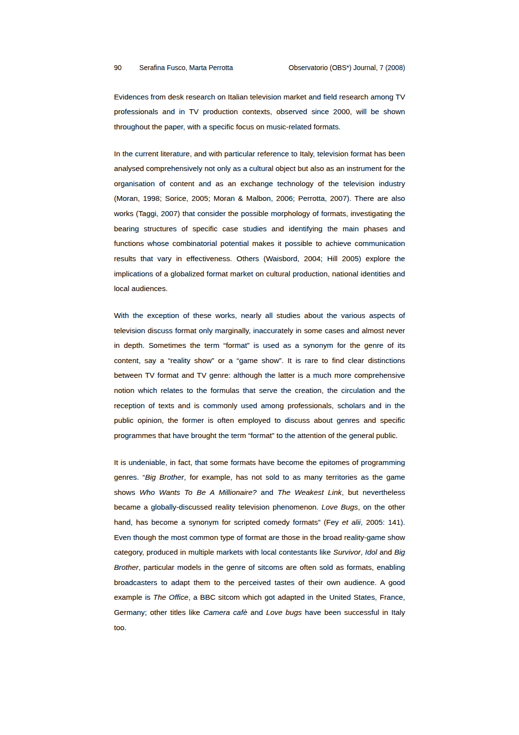90 Serafina Fusco, Marta Perrotta Observatorio (OBS*) Journal, 7 (2008)
Evidences from desk research on Italian television market and field research among TV professionals and in TV production contexts, observed since 2000, will be shown throughout the paper, with a specific focus on music-related formats.
In the current literature, and with particular reference to Italy, television format has been analysed comprehensively not only as a cultural object but also as an instrument for the organisation of content and as an exchange technology of the television industry (Moran, 1998; Sorice, 2005; Moran & Malbon, 2006; Perrotta, 2007). There are also works (Taggi, 2007) that consider the possible morphology of formats, investigating the bearing structures of specific case studies and identifying the main phases and functions whose combinatorial potential makes it possible to achieve communication results that vary in effectiveness. Others (Waisbord, 2004; Hill 2005) explore the implications of a globalized format market on cultural production, national identities and local audiences.
With the exception of these works, nearly all studies about the various aspects of television discuss format only marginally, inaccurately in some cases and almost never in depth. Sometimes the term “format” is used as a synonym for the genre of its content, say a “reality show” or a “game show”. It is rare to find clear distinctions between TV format and TV genre: although the latter is a much more comprehensive notion which relates to the formulas that serve the creation, the circulation and the reception of texts and is commonly used among professionals, scholars and in the public opinion, the former is often employed to discuss about genres and specific programmes that have brought the term “format” to the attention of the general public.
It is undeniable, in fact, that some formats have become the epitomes of programming genres. “Big Brother, for example, has not sold to as many territories as the game shows Who Wants To Be A Millionaire? and The Weakest Link, but nevertheless became a globally-discussed reality television phenomenon. Love Bugs, on the other hand, has become a synonym for scripted comedy formats” (Fey et alii, 2005: 141). Even though the most common type of format are those in the broad reality-game show category, produced in multiple markets with local contestants like Survivor, Idol and Big Brother, particular models in the genre of sitcoms are often sold as formats, enabling broadcasters to adapt them to the perceived tastes of their own audience. A good example is The Office, a BBC sitcom which got adapted in the United States, France, Germany; other titles like Camera cafè and Love bugs have been successful in Italy too.